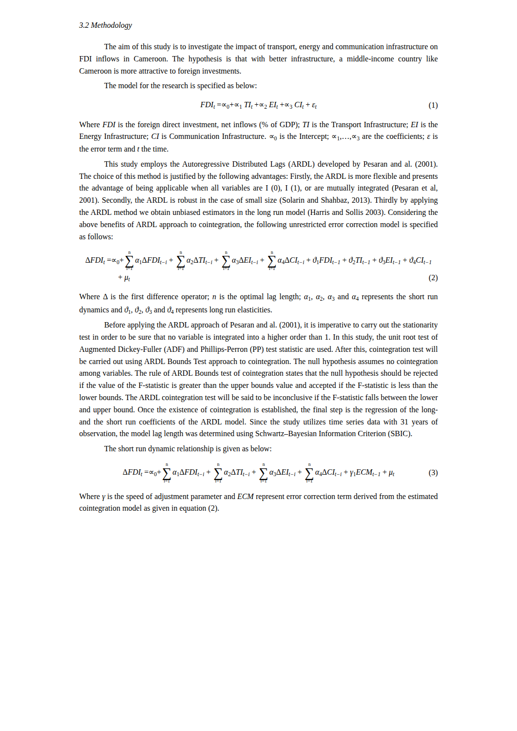3.2 Methodology
The aim of this study is to investigate the impact of transport, energy and communication infrastructure on FDI inflows in Cameroon. The hypothesis is that with better infrastructure, a middle-income country like Cameroon is more attractive to foreign investments.
The model for the research is specified as below:
FDIt =∝0+∝1 TIt +∝2 EIt +∝3 CIt + εt (1)
Where FDI is the foreign direct investment, net inflows (% of GDP); TI is the Transport Infrastructure; EI is the Energy Infrastructure; CI is Communication Infrastructure. ∝0 is the Intercept; ∝1,…,∝3 are the coefficients; ε is the error term and t the time.
This study employs the Autoregressive Distributed Lags (ARDL) developed by Pesaran and al. (2001). The choice of this method is justified by the following advantages: Firstly, the ARDL is more flexible and presents the advantage of being applicable when all variables are I (0), I (1), or are mutually integrated (Pesaran et al, 2001). Secondly, the ARDL is robust in the case of small size (Solarin and Shahbaz, 2013). Thirdly by applying the ARDL method we obtain unbiased estimators in the long run model (Harris and Sollis 2003). Considering the above benefits of ARDL approach to cointegration, the following unrestricted error correction model is specified as follows:
ΔFDIt =∝0+n∑i=1 α1ΔFDIt−i + n∑i=1 α2ΔTIt−i + n∑i=1 α3ΔEIt−i + n∑i=1 α4ΔCIt−i + ϑ1FDIt−1 + ϑ2TIt−1 + ϑ3EIt−1 + ϑ4CIt−1 + μt (2)
Where Δ is the first difference operator; n is the optimal lag length; α1, α2, α3 and α4 represents the short run dynamics and ϑ1, ϑ2, ϑ3 and ϑ4 represents long run elasticities.
Before applying the ARDL approach of Pesaran and al. (2001), it is imperative to carry out the stationarity test in order to be sure that no variable is integrated into a higher order than 1. In this study, the unit root test of Augmented Dickey-Fuller (ADF) and Phillips-Perron (PP) test statistic are used. After this, cointegration test will be carried out using ARDL Bounds Test approach to cointegration. The null hypothesis assumes no cointegration among variables. The rule of ARDL Bounds test of cointegration states that the null hypothesis should be rejected if the value of the F-statistic is greater than the upper bounds value and accepted if the F-statistic is less than the lower bounds. The ARDL cointegration test will be said to be inconclusive if the F-statistic falls between the lower and upper bound. Once the existence of cointegration is established, the final step is the regression of the long- and the short run coefficients of the ARDL model. Since the study utilizes time series data with 31 years of observation, the model lag length was determined using Schwartz–Bayesian Information Criterion (SBIC).
The short run dynamic relationship is given as below:
ΔFDIt =∝0+n∑i=1 α1ΔFDIt−i + n∑i=1 α2ΔTIt−i + n∑i=1 α3ΔEIt−i + n∑i=1 α4ΔCIt−i + γ1ECMt−1 + μt (3)
Where γ is the speed of adjustment parameter and ECM represent error correction term derived from the estimated cointegration model as given in equation (2).